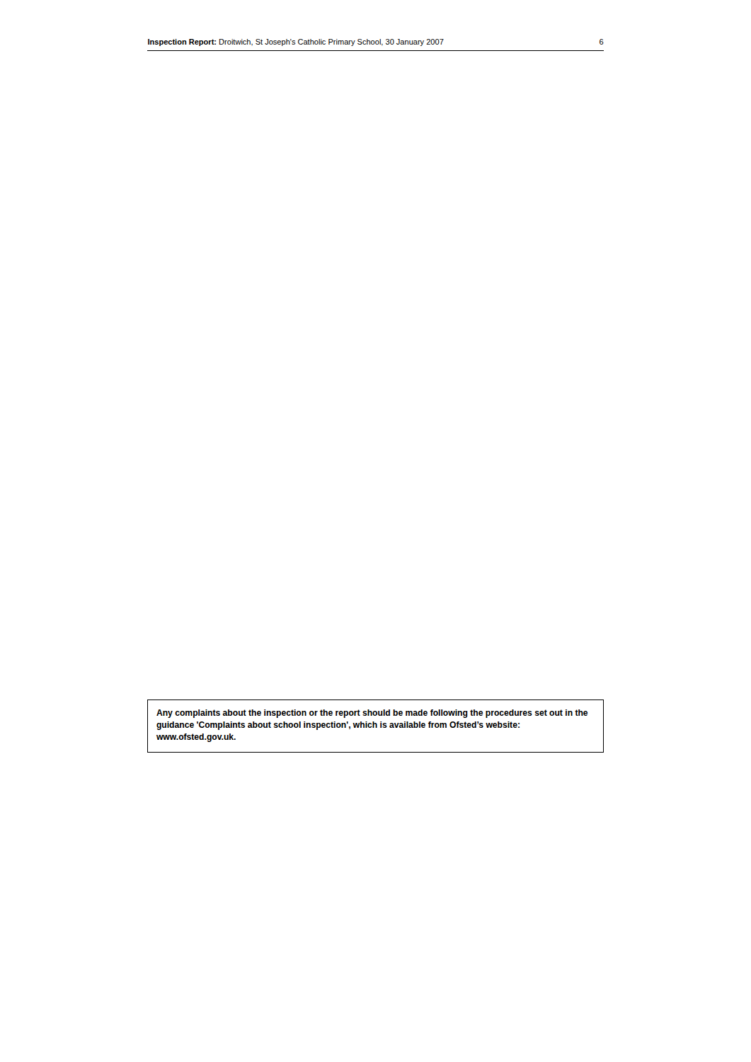Inspection Report: Droitwich, St Joseph's Catholic Primary School, 30 January 2007
6
Any complaints about the inspection or the report should be made following the procedures set out in the guidance 'Complaints about school inspection', which is available from Ofsted’s website: www.ofsted.gov.uk.